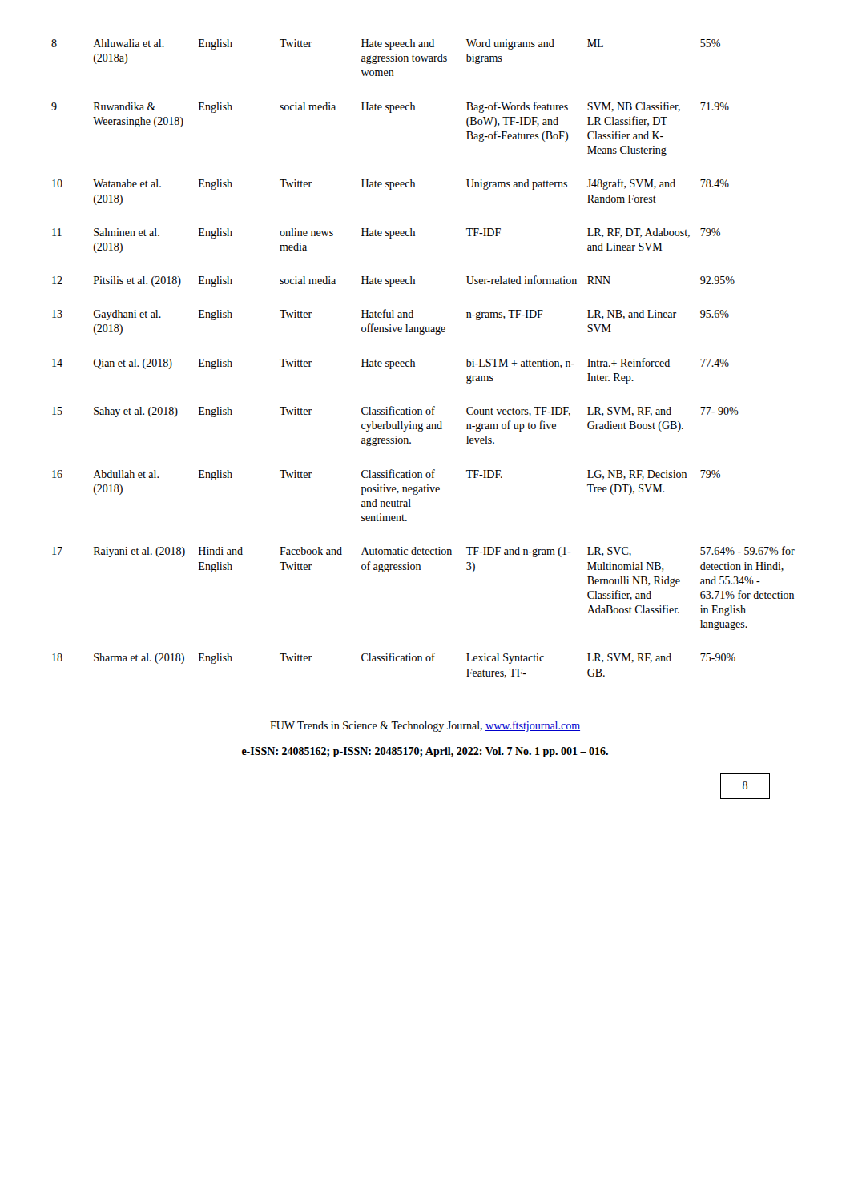| 8 | Ahluwalia et al. (2018a) | English | Twitter | Hate speech and aggression towards women | Word unigrams and bigrams | ML | 55% |
| 9 | Ruwandika & Weerasinghe (2018) | English | social media | Hate speech | Bag-of-Words features (BoW), TF-IDF, and Bag-of-Features (BoF) | SVM, NB Classifier, LR Classifier, DT Classifier and K-Means Clustering | 71.9% |
| 10 | Watanabe et al. (2018) | English | Twitter | Hate speech | Unigrams and patterns | J48graft, SVM, and Random Forest | 78.4% |
| 11 | Salminen et al. (2018) | English | online news media | Hate speech | TF-IDF | LR, RF, DT, Adaboost, and Linear SVM | 79% |
| 12 | Pitsilis et al. (2018) | English | social media | Hate speech | User-related information | RNN | 92.95% |
| 13 | Gaydhani et al. (2018) | English | Twitter | Hateful and offensive language | n-grams, TF-IDF | LR, NB, and Linear SVM | 95.6% |
| 14 | Qian et al. (2018) | English | Twitter | Hate speech | bi-LSTM + attention, n-grams | Intra.+ Reinforced Inter. Rep. | 77.4% |
| 15 | Sahay et al. (2018) | English | Twitter | Classification of cyberbullying and aggression. | Count vectors, TF-IDF, n-gram of up to five levels. | LR, SVM, RF, and Gradient Boost (GB). | 77- 90% |
| 16 | Abdullah et al. (2018) | English | Twitter | Classification of positive, negative and neutral sentiment. | TF-IDF. | LG, NB, RF, Decision Tree (DT), SVM. | 79% |
| 17 | Raiyani et al. (2018) | Hindi and English | Facebook and Twitter | Automatic detection of aggression | TF-IDF and n-gram (1-3) | LR, SVC, Multinomial NB, Bernoulli NB, Ridge Classifier, and AdaBoost Classifier. | 57.64% - 59.67% for detection in Hindi, and 55.34% - 63.71% for detection in English languages. |
| 18 | Sharma et al. (2018) | English | Twitter | Classification of | Lexical Syntactic Features, TF- | LR, SVM, RF, and GB. | 75-90% |
FUW Trends in Science & Technology Journal, www.ftstjournal.com
e-ISSN: 24085162; p-ISSN: 20485170; April, 2022: Vol. 7 No. 1 pp. 001 – 016.
8